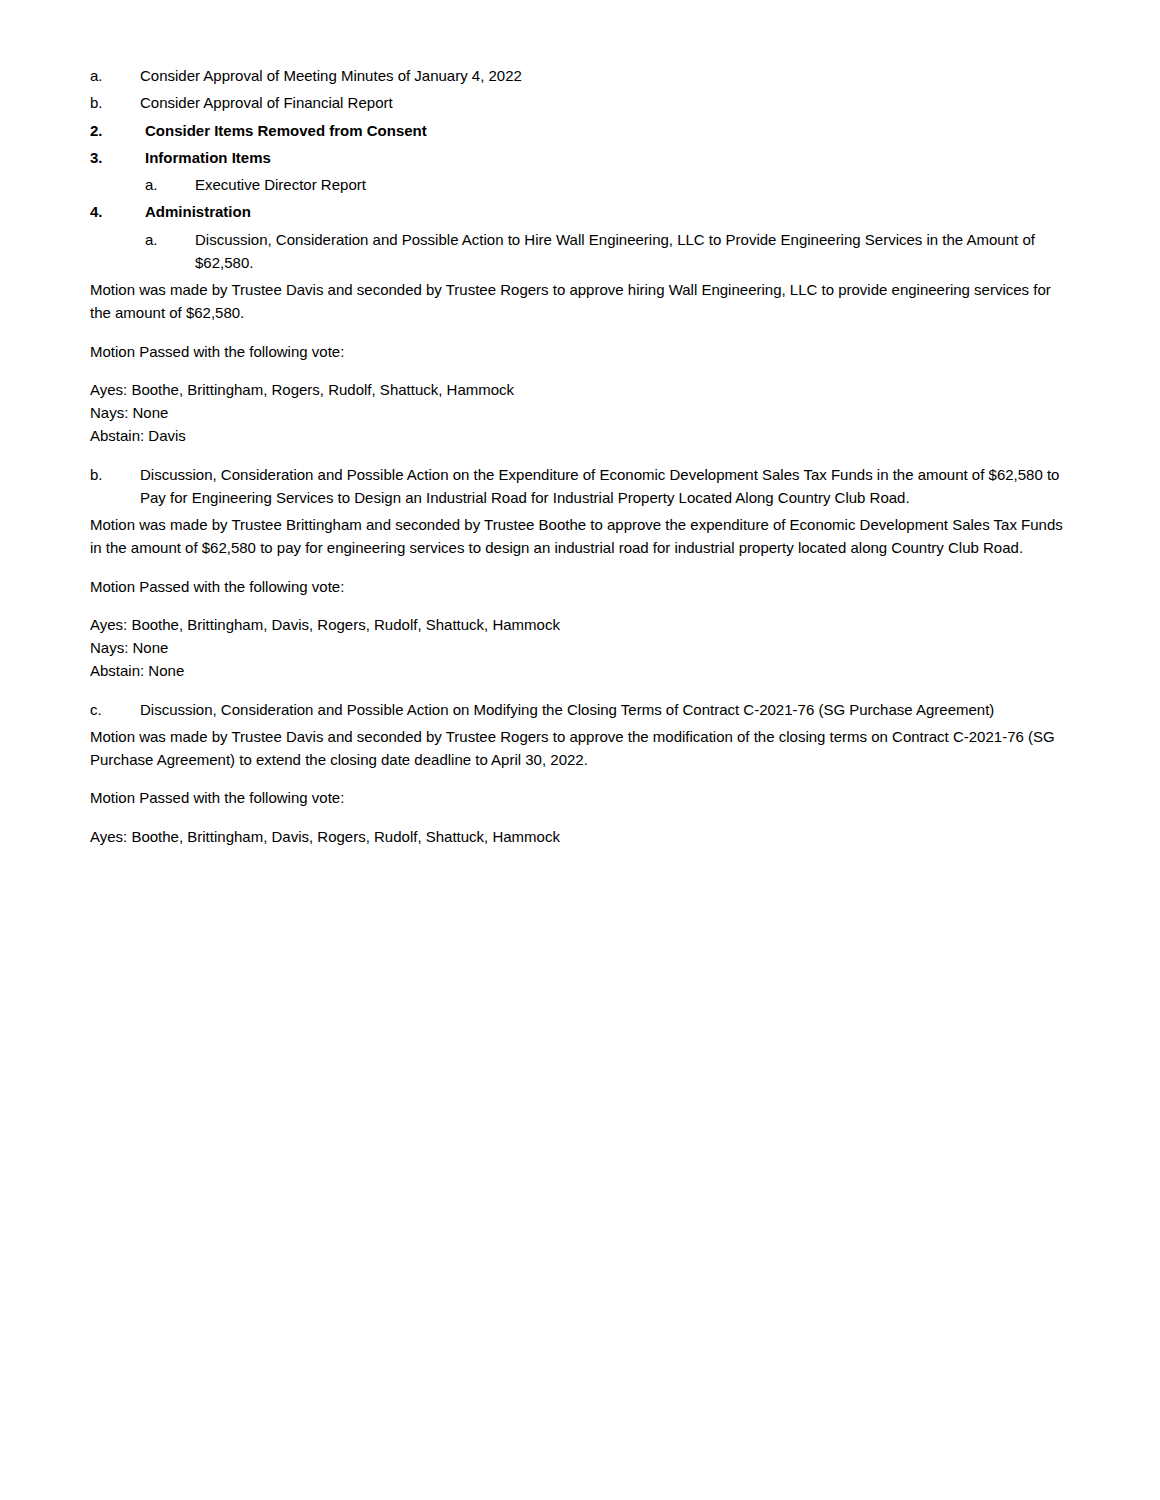a. Consider Approval of Meeting Minutes of January 4, 2022
b. Consider Approval of Financial Report
2. Consider Items Removed from Consent
3. Information Items
a. Executive Director Report
4. Administration
a. Discussion, Consideration and Possible Action to Hire Wall Engineering, LLC to Provide Engineering Services in the Amount of $62,580.
Motion was made by Trustee Davis and seconded by Trustee Rogers to approve hiring Wall Engineering, LLC to provide engineering services for the amount of $62,580.
Motion Passed with the following vote:
Ayes: Boothe, Brittingham, Rogers, Rudolf, Shattuck, Hammock
Nays: None
Abstain: Davis
b. Discussion, Consideration and Possible Action on the Expenditure of Economic Development Sales Tax Funds in the amount of $62,580 to Pay for Engineering Services to Design an Industrial Road for Industrial Property Located Along Country Club Road.
Motion was made by Trustee Brittingham and seconded by Trustee Boothe to approve the expenditure of Economic Development Sales Tax Funds in the amount of $62,580 to pay for engineering services to design an industrial road for industrial property located along Country Club Road.
Motion Passed with the following vote:
Ayes: Boothe, Brittingham, Davis, Rogers, Rudolf, Shattuck, Hammock
Nays: None
Abstain: None
c. Discussion, Consideration and Possible Action on Modifying the Closing Terms of Contract C-2021-76 (SG Purchase Agreement)
Motion was made by Trustee Davis and seconded by Trustee Rogers to approve the modification of the closing terms on Contract C-2021-76 (SG Purchase Agreement) to extend the closing date deadline to April 30, 2022.
Motion Passed with the following vote:
Ayes: Boothe, Brittingham, Davis, Rogers, Rudolf, Shattuck, Hammock